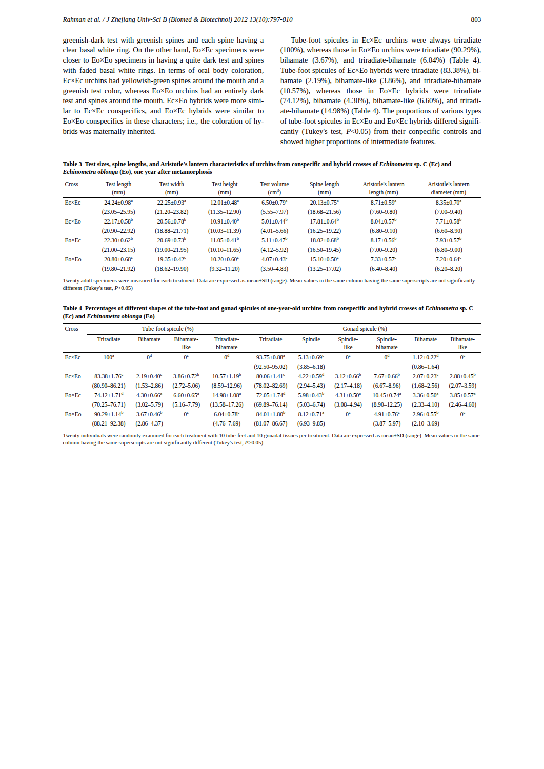Rahman et al. / J Zhejiang Univ-Sci B (Biomed & Biotechnol) 2012 13(10):797-810 803
greenish-dark test with greenish spines and each spine having a clear basal white ring. On the other hand, Eo×Ec specimens were closer to Eo×Eo specimens in having a quite dark test and spines with faded basal white rings. In terms of oral body coloration, Ec×Ec urchins had yellowish-green spines around the mouth and a greenish test color, whereas Eo×Eo urchins had an entirely dark test and spines around the mouth. Ec×Eo hybrids were more similar to Ec×Ec conspecifics, and Eo×Ec hybrids were similar to Eo×Eo conspecifics in these characters; i.e., the coloration of hybrids was maternally inherited.
Tube-foot spicules in Ec×Ec urchins were always triradiate (100%), whereas those in Eo×Eo urchins were triradiate (90.29%), bihamate (3.67%), and triradiate-bihamate (6.04%) (Table 4). Tube-foot spicules of Ec×Eo hybrids were triradiate (83.38%), bihamate (2.19%), bihamate-like (3.86%), and triradiate-bihamate (10.57%), whereas those in Eo×Ec hybrids were triradiate (74.12%), bihamate (4.30%), bihamate-like (6.60%), and triradiate-bihamate (14.98%) (Table 4). The proportions of various types of tube-foot spicules in Ec×Eo and Eo×Ec hybrids differed significantly (Tukey's test, P<0.05) from their conpecific controls and showed higher proportions of intermediate features.
Table 3 Test sizes, spine lengths, and Aristotle's lantern characteristics of urchins from conspecific and hybrid crosses of Echinometra sp. C (Ec) and Echinometra oblonga (Eo), one year after metamorphosis
| Cross | Test length (mm) | Test width (mm) | Test height (mm) | Test volume (cm 3 ) | Spine length (mm) | Aristotle's lantern length (mm) | Aristotle's lantern diameter (mm) |
| --- | --- | --- | --- | --- | --- | --- | --- |
| Ec×Ec | 24.24±0.98 a | 22.25±0.93 a | 12.01±0.48 a | 6.50±0.79 a | 20.13±0.75 a | 8.71±0.59 a | 8.35±0.70 a |
| | (23.05–25.95) | (21.20–23.82) | (11.35–12.90) | (5.55–7.97) | (18.68–21.56) | (7.60–9.80) | (7.00–9.40) |
| Ec×Eo | 22.17±0.58 b | 20.56±0.78 b | 10.91±0.40 b | 5.01±0.44 b | 17.81±0.64 b | 8.04±0.57 b | 7.71±0.58 b |
| | (20.90–22.92) | (18.88–21.71) | (10.03–11.39) | (4.01–5.66) | (16.25–19.22) | (6.80–9.10) | (6.60–8.90) |
| Eo×Ec | 22.30±0.62 b | 20.69±0.73 b | 11.05±0.41 b | 5.11±0.47 b | 18.02±0.68 b | 8.17±0.56 b | 7.93±0.57 b |
| | (21.00–23.15) | (19.00–21.95) | (10.10–11.65) | (4.12–5.92) | (16.50–19.45) | (7.00–9.20) | (6.80–9.00) |
| Eo×Eo | 20.80±0.68 c | 19.35±0.42 c | 10.20±0.60 c | 4.07±0.43 c | 15.10±0.50 c | 7.33±0.57 c | 7.20±0.64 c |
| | (19.80–21.92) | (18.62–19.90) | (9.32–11.20) | (3.50–4.83) | (13.25–17.02) | (6.40–8.40) | (6.20–8.20) |
Twenty adult specimens were measured for each treatment. Data are expressed as mean±SD (range). Mean values in the same column having the same superscripts are not significantly different (Tukey's test, P>0.05)
Table 4 Percentages of different shapes of the tube-foot and gonad spicules of one-year-old urchins from conspecific and hybrid crosses of Echinometra sp. C (Ec) and Echinometra oblonga (Eo)
| Cross | Tube-foot spicule (%) | Gonad spicule (%) |
| --- | --- | --- |
| Triradiate | Bihamate | Bihamate- like | Triradiate- bihamate | Triradiate | Spindle | Spindle- like | Spindle- bihamate | Bihamate | Bihamate- like |
| Ec×Ec | 100 a | 0 d | 0 c | 0 d | 93.75±0.88 a | 5.13±0.69 c | 0 c | 0 d | 1.12±0.22 d | 0 c |
| | | | | | (92.50–95.02) | (3.85–6.18) | | | (0.86–1.64) | |
| Ec×Eo | 83.38±1.76 c | 2.19±0.40 c | 3.86±0.72 b | 10.57±1.19 b | 80.06±1.41 c | 4.22±0.59 d | 3.12±0.66 b | 7.67±0.66 b | 2.07±0.23 c | 2.88±0.45 b |
| | (80.90–86.21) | (1.53–2.86) | (2.72–5.06) | (8.59–12.96) | (78.02–82.69) | (2.94–5.43) | (2.17–4.18) | (6.67–8.96) | (1.68–2.56) | (2.07–3.59) |
| Eo×Ec | 74.12±1.71 d | 4.30±0.66 a | 6.60±0.65 a | 14.98±1.08 a | 72.05±1.74 d | 5.98±0.43 b | 4.31±0.50 a | 10.45±0.74 a | 3.36±0.50 a | 3.85±0.57 a |
| | (70.25–76.71) | (3.02–5.79) | (5.16–7.79) | (13.58–17.26) | (69.89–76.14) | (5.03–6.74) | (3.08–4.94) | (8.90–12.25) | (2.33–4.10) | (2.46–4.60) |
| Eo×Eo | 90.29±1.14 b | 3.67±0.46 b | 0 c | 6.04±0.78 c | 84.01±1.80 b | 8.12±0.71 a | 0 c | 4.91±0.76 c | 2.96±0.55 b | 0 c |
| | (88.21–92.38) | (2.86–4.37) | | (4.76–7.69) | (81.07–86.67) | (6.93–9.85) | | (3.87–5.97) | (2.10–3.69) | |
Twenty individuals were randomly examined for each treatment with 10 tube-feet and 10 gonadal tissues per treatment. Data are expressed as mean±SD (range). Mean values in the same column having the same superscripts are not significantly different (Tukey's test, P>0.05)